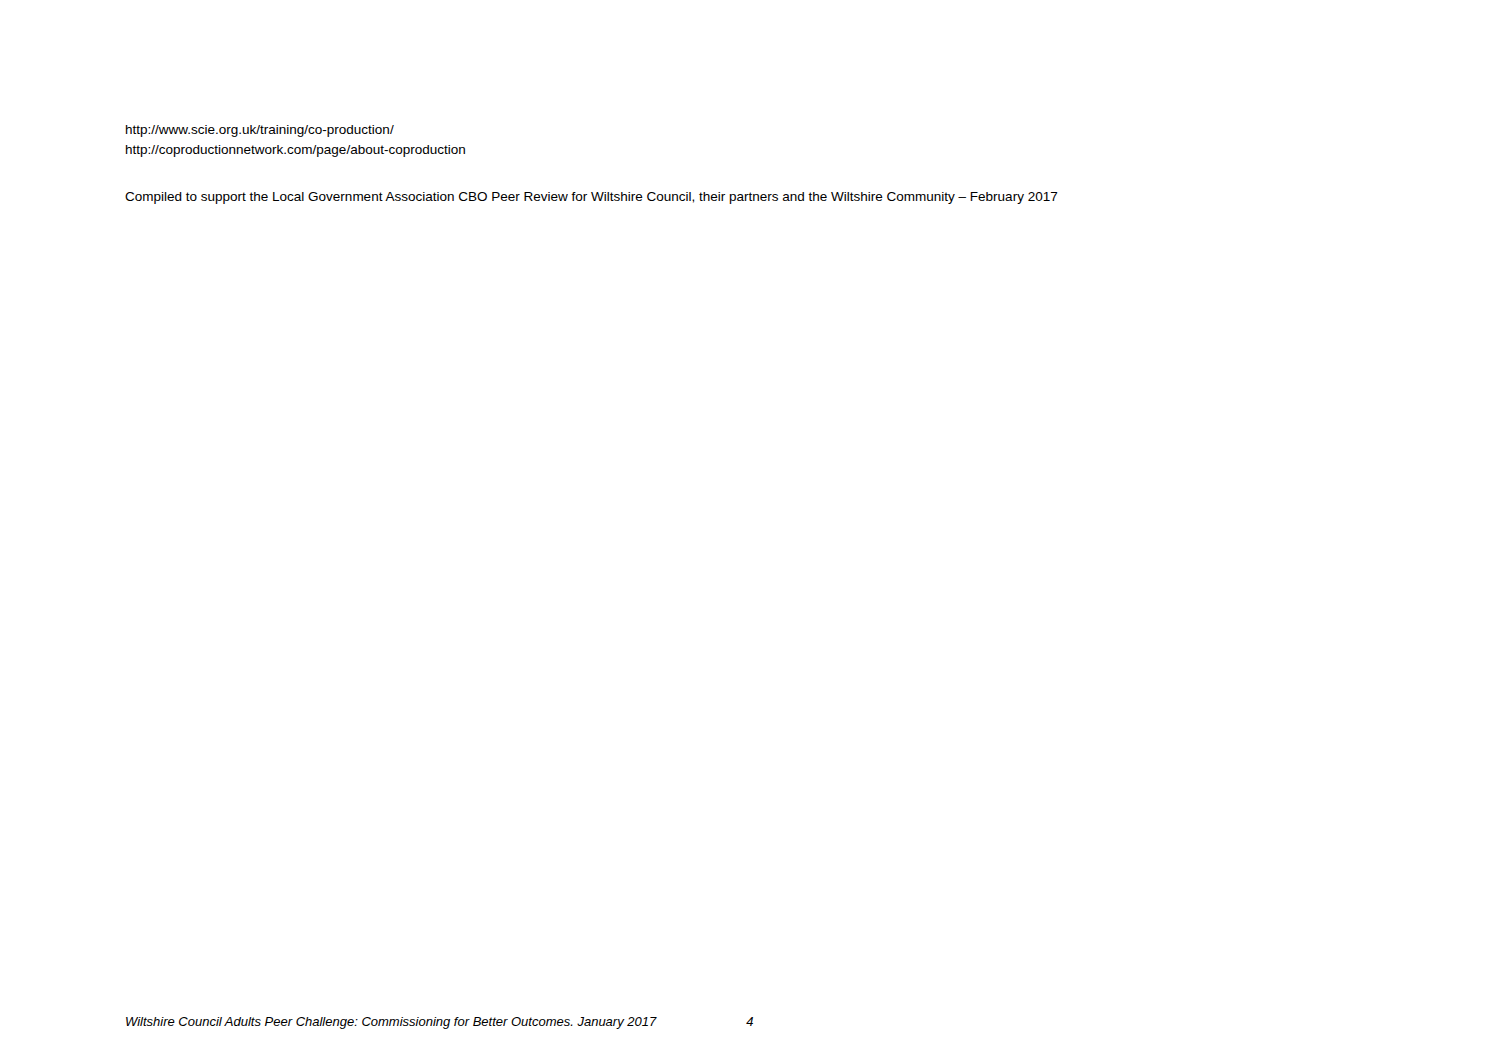http://www.scie.org.uk/training/co-production/
http://coproductionnetwork.com/page/about-coproduction
Compiled to support the Local Government Association CBO Peer Review for Wiltshire Council, their partners and the Wiltshire Community – February 2017
Wiltshire Council Adults Peer Challenge: Commissioning for Better Outcomes. January 20174